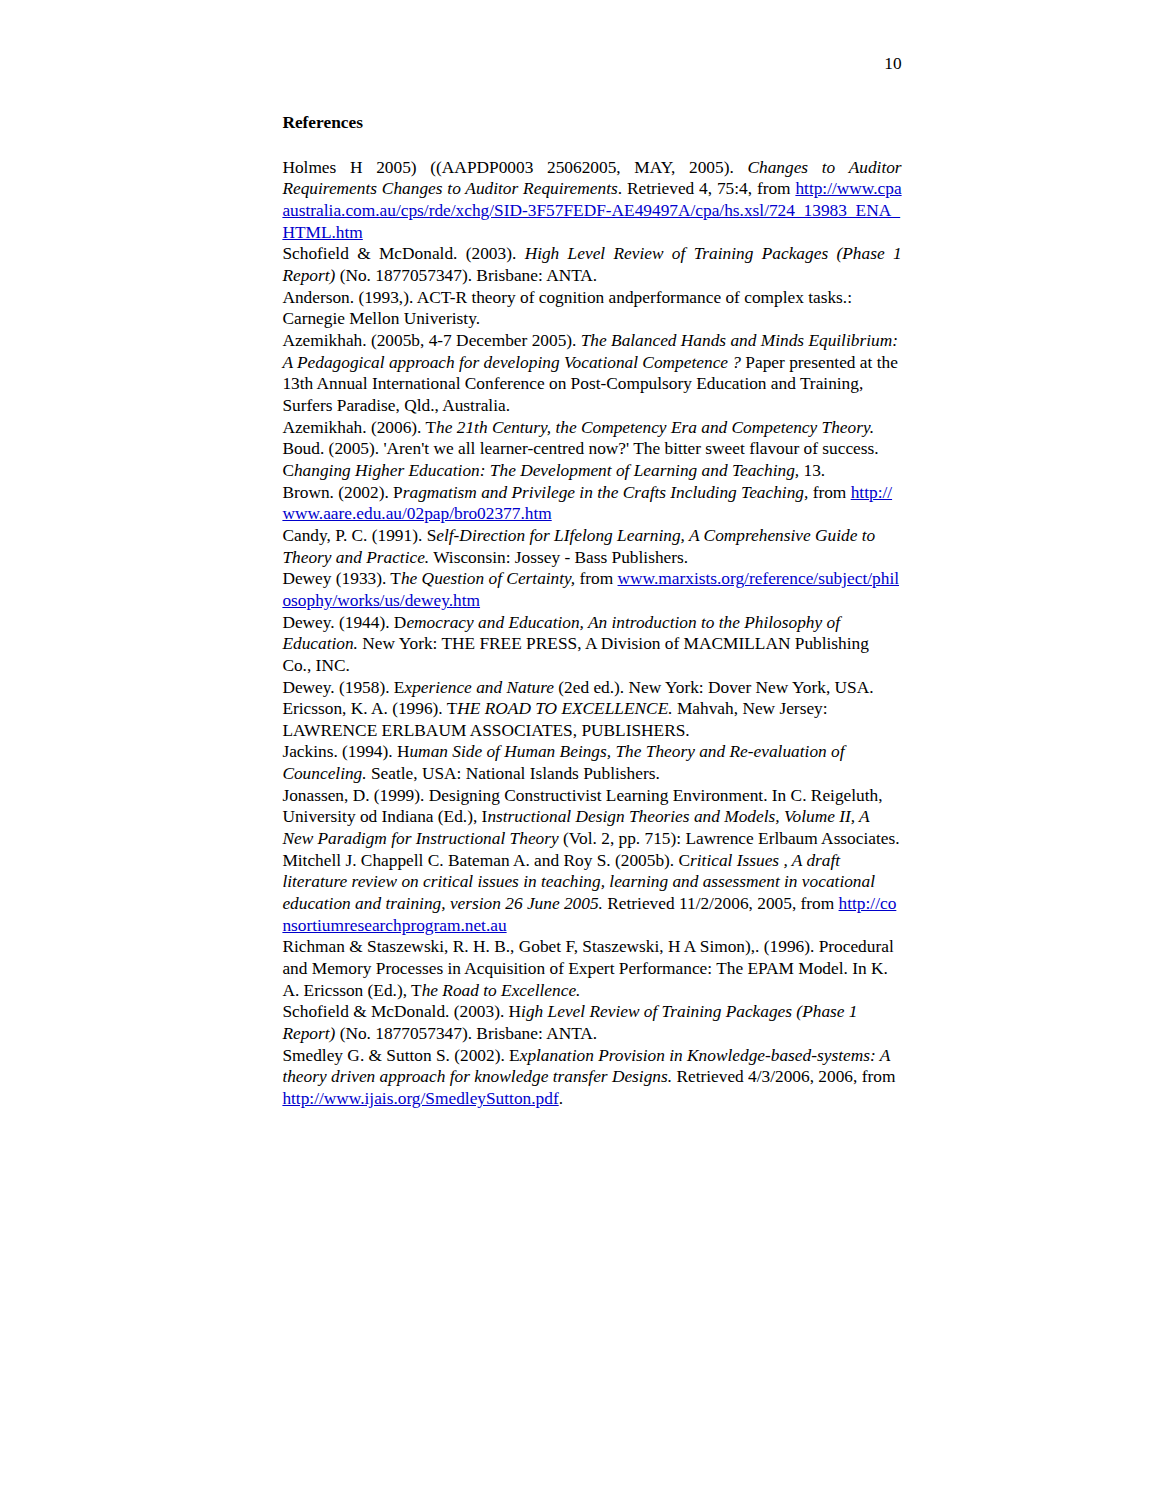10
References
Holmes H 2005) ((AAPDP0003 25062005, MAY, 2005). Changes to Auditor Requirements Changes to Auditor Requirements. Retrieved 4, 75:4, from http://www.cpaaustralia.com.au/cps/rde/xchg/SID-3F57FEDF-AE49497A/cpa/hs.xsl/724_13983_ENA_HTML.htm
Schofield & McDonald. (2003). High Level Review of Training Packages (Phase 1 Report) (No. 1877057347). Brisbane: ANTA.
Anderson. (1993,). ACT-R theory of cognition andperformance of complex tasks.: Carnegie Mellon Univeristy.
Azemikhah. (2005b, 4-7 December 2005). The Balanced Hands and Minds Equilibrium: A Pedagogical approach for developing Vocational Competence ? Paper presented at the 13th Annual International Conference on Post-Compulsory Education and Training, Surfers Paradise, Qld., Australia.
Azemikhah. (2006). The 21th Century, the Competency Era and Competency Theory.
Boud. (2005). 'Aren't we all learner-centred now?' The bitter sweet flavour of success. Changing Higher Education: The Development of Learning and Teaching, 13.
Brown. (2002). Pragmatism and Privilege in the Crafts Including Teaching, from http://www.aare.edu.au/02pap/bro02377.htm
Candy, P. C. (1991). Self-Direction for LIfelong Learning, A Comprehensive Guide to Theory and Practice. Wisconsin: Jossey - Bass Publishers.
Dewey (1933). The Question of Certainty, from www.marxists.org/reference/subject/philosophy/works/us/dewey.htm
Dewey. (1944). Democracy and Education, An introduction to the Philosophy of Education. New York: THE FREE PRESS, A Division of MACMILLAN Publishing Co., INC.
Dewey. (1958). Experience and Nature (2ed ed.). New York: Dover New York, USA.
Ericsson, K. A. (1996). THE ROAD TO EXCELLENCE. Mahvah, New Jersey: LAWRENCE ERLBAUM ASSOCIATES, PUBLISHERS.
Jackins. (1994). Human Side of Human Beings, The Theory and Re-evaluation of Counceling. Seatle, USA: National Islands Publishers.
Jonassen, D. (1999). Designing Constructivist Learning Environment. In C. Reigeluth, University od Indiana (Ed.), Instructional Design Theories and Models, Volume II, A New Paradigm for Instructional Theory (Vol. 2, pp. 715): Lawrence Erlbaum Associates.
Mitchell J. Chappell C. Bateman A. and Roy S. (2005b). Critical Issues , A draft literature review on critical issues in teaching, learning and assessment in vocational education and training, version 26 June 2005. Retrieved 11/2/2006, 2005, from http://consortiumresearchprogram.net.au
Richman & Staszewski, R. H. B., Gobet F, Staszewski, H A Simon),. (1996). Procedural and Memory Processes in Acquisition of Expert Performance: The EPAM Model. In K. A. Ericsson (Ed.), The Road to Excellence.
Schofield & McDonald. (2003). High Level Review of Training Packages (Phase 1 Report) (No. 1877057347). Brisbane: ANTA.
Smedley G. & Sutton S. (2002). Explanation Provision in Knowledge-based-systems: A theory driven approach for knowledge transfer Designs. Retrieved 4/3/2006, 2006, from http://www.ijais.org/SmedleySutton.pdf.